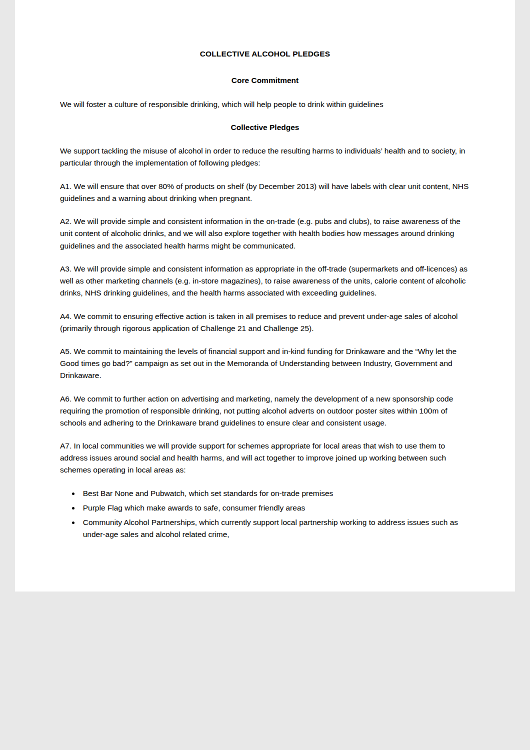COLLECTIVE ALCOHOL PLEDGES
Core Commitment
We will foster a culture of responsible drinking, which will help people to drink within guidelines
Collective Pledges
We support tackling the misuse of alcohol in order to reduce the resulting harms to individuals’ health and to society, in particular through the implementation of following pledges:
A1. We will ensure that over 80% of products on shelf (by December 2013) will have labels with clear unit content, NHS guidelines and a warning about drinking when pregnant.
A2. We will provide simple and consistent information in the on-trade (e.g. pubs and clubs), to raise awareness of the unit content of alcoholic drinks, and we will also explore together with health bodies how messages around drinking guidelines and the associated health harms might be communicated.
A3. We will provide simple and consistent information as appropriate in the off-trade (supermarkets and off-licences) as well as other marketing channels (e.g. in-store magazines), to raise awareness of the units, calorie content of alcoholic drinks, NHS drinking guidelines, and the health harms associated with exceeding guidelines.
A4. We commit to ensuring effective action is taken in all premises to reduce and prevent under-age sales of alcohol (primarily through rigorous application of Challenge 21 and Challenge 25).
A5. We commit to maintaining the levels of financial support and in-kind funding for Drinkaware and the “Why let the Good times go bad?” campaign as set out in the Memoranda of Understanding between Industry, Government and Drinkaware.
A6. We commit to further action on advertising and marketing, namely the development of a new sponsorship code requiring the promotion of responsible drinking, not putting alcohol adverts on outdoor poster sites within 100m of schools and adhering to the Drinkaware brand guidelines to ensure clear and consistent usage.
A7. In local communities we will provide support for schemes appropriate for local areas that wish to use them to address issues around social and health harms, and will act together to improve joined up working between such schemes operating in local areas as:
Best Bar None and Pubwatch, which set standards for on-trade premises
Purple Flag which make awards to safe, consumer friendly areas
Community Alcohol Partnerships, which currently support local partnership working to address issues such as under-age sales and alcohol related crime,